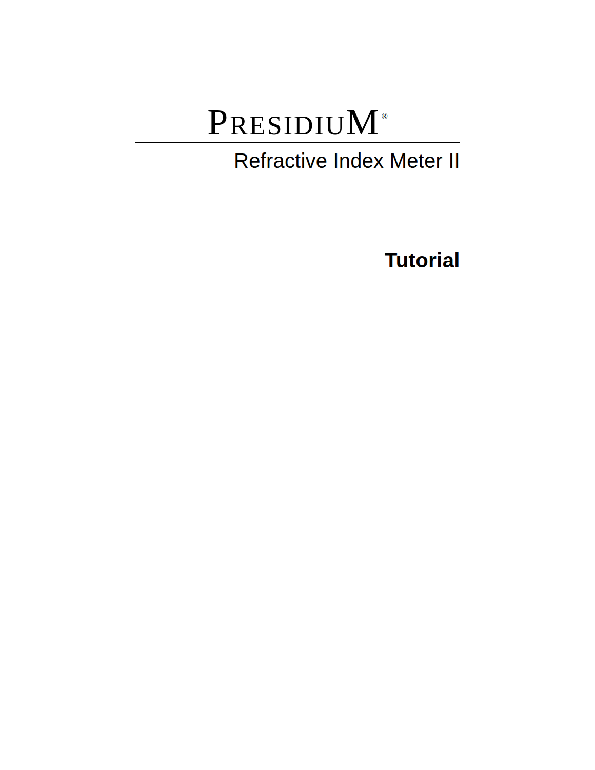PRESIDIU M®
Refractive Index Meter II
Tutorial